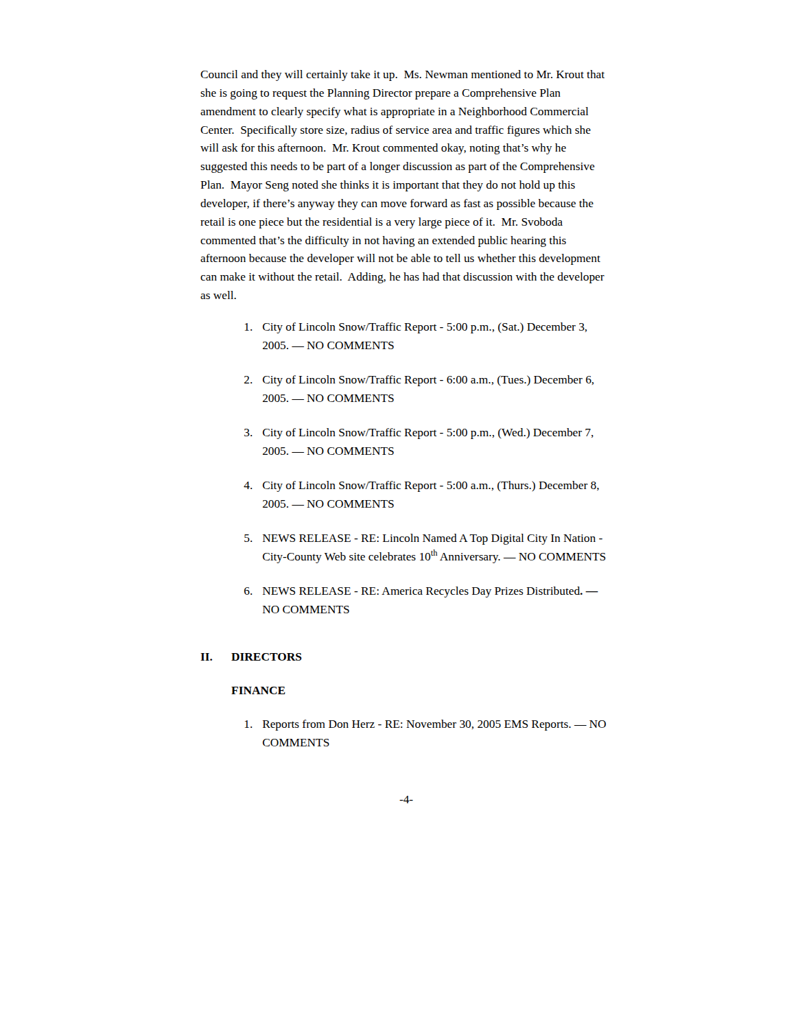Council and they will certainly take it up. Ms. Newman mentioned to Mr. Krout that she is going to request the Planning Director prepare a Comprehensive Plan amendment to clearly specify what is appropriate in a Neighborhood Commercial Center. Specifically store size, radius of service area and traffic figures which she will ask for this afternoon. Mr. Krout commented okay, noting that’s why he suggested this needs to be part of a longer discussion as part of the Comprehensive Plan. Mayor Seng noted she thinks it is important that they do not hold up this developer, if there’s anyway they can move forward as fast as possible because the retail is one piece but the residential is a very large piece of it. Mr. Svoboda commented that’s the difficulty in not having an extended public hearing this afternoon because the developer will not be able to tell us whether this development can make it without the retail. Adding, he has had that discussion with the developer as well.
1. City of Lincoln Snow/Traffic Report - 5:00 p.m., (Sat.) December 3, 2005. — NO COMMENTS
2. City of Lincoln Snow/Traffic Report - 6:00 a.m., (Tues.) December 6, 2005. — NO COMMENTS
3. City of Lincoln Snow/Traffic Report - 5:00 p.m., (Wed.) December 7, 2005. — NO COMMENTS
4. City of Lincoln Snow/Traffic Report - 5:00 a.m., (Thurs.) December 8, 2005. — NO COMMENTS
5. NEWS RELEASE - RE: Lincoln Named A Top Digital City In Nation - City-County Web site celebrates 10th Anniversary. — NO COMMENTS
6. NEWS RELEASE - RE: America Recycles Day Prizes Distributed. — NO COMMENTS
II. DIRECTORS
FINANCE
1. Reports from Don Herz - RE: November 30, 2005 EMS Reports. — NO COMMENTS
-4-